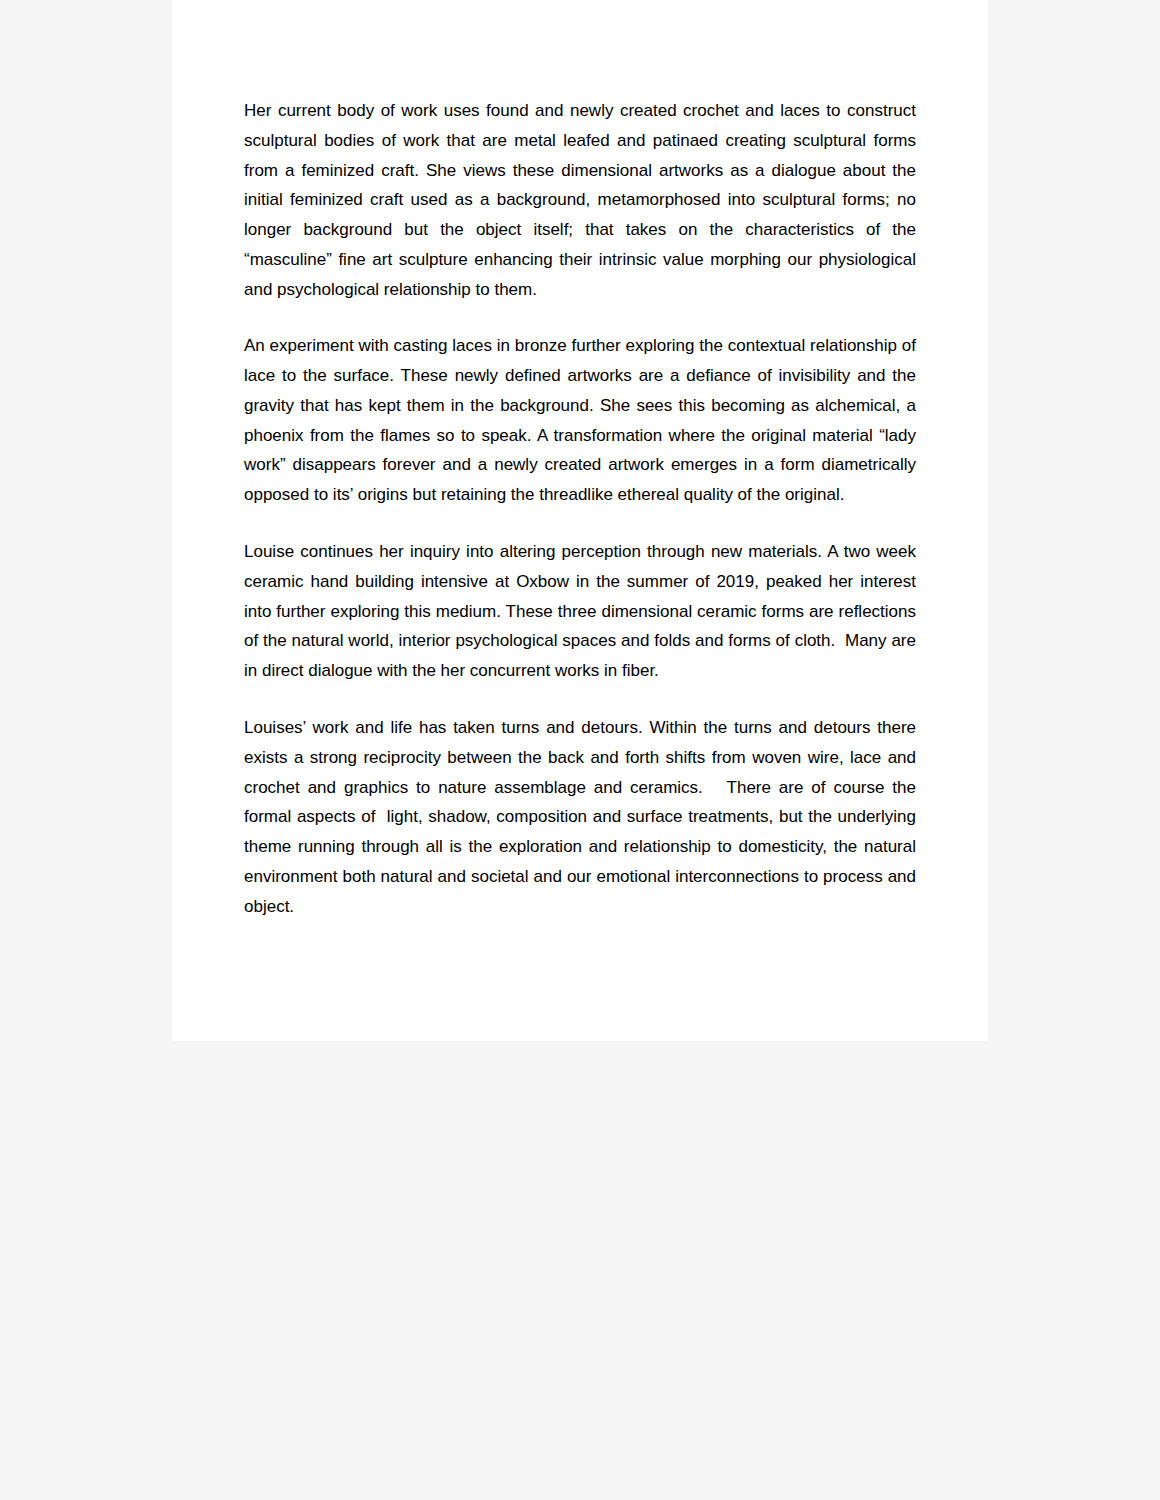Her current body of work uses found and newly created crochet and laces to construct sculptural bodies of work that are metal leafed and patinaed creating sculptural forms from a feminized craft. She views these dimensional artworks as a dialogue about the initial feminized craft used as a background, metamorphosed into sculptural forms; no longer background but the object itself; that takes on the characteristics of the “masculine” fine art sculpture enhancing their intrinsic value morphing our physiological and psychological relationship to them.
An experiment with casting laces in bronze further exploring the contextual relationship of lace to the surface. These newly defined artworks are a defiance of invisibility and the gravity that has kept them in the background. She sees this becoming as alchemical, a phoenix from the flames so to speak. A transformation where the original material “lady work” disappears forever and a newly created artwork emerges in a form diametrically opposed to its’ origins but retaining the threadlike ethereal quality of the original.
Louise continues her inquiry into altering perception through new materials. A two week ceramic hand building intensive at Oxbow in the summer of 2019, peaked her interest into further exploring this medium. These three dimensional ceramic forms are reflections of the natural world, interior psychological spaces and folds and forms of cloth. Many are in direct dialogue with the her concurrent works in fiber.
Louises’ work and life has taken turns and detours. Within the turns and detours there exists a strong reciprocity between the back and forth shifts from woven wire, lace and crochet and graphics to nature assemblage and ceramics. There are of course the formal aspects of light, shadow, composition and surface treatments, but the underlying theme running through all is the exploration and relationship to domesticity, the natural environment both natural and societal and our emotional interconnections to process and object.